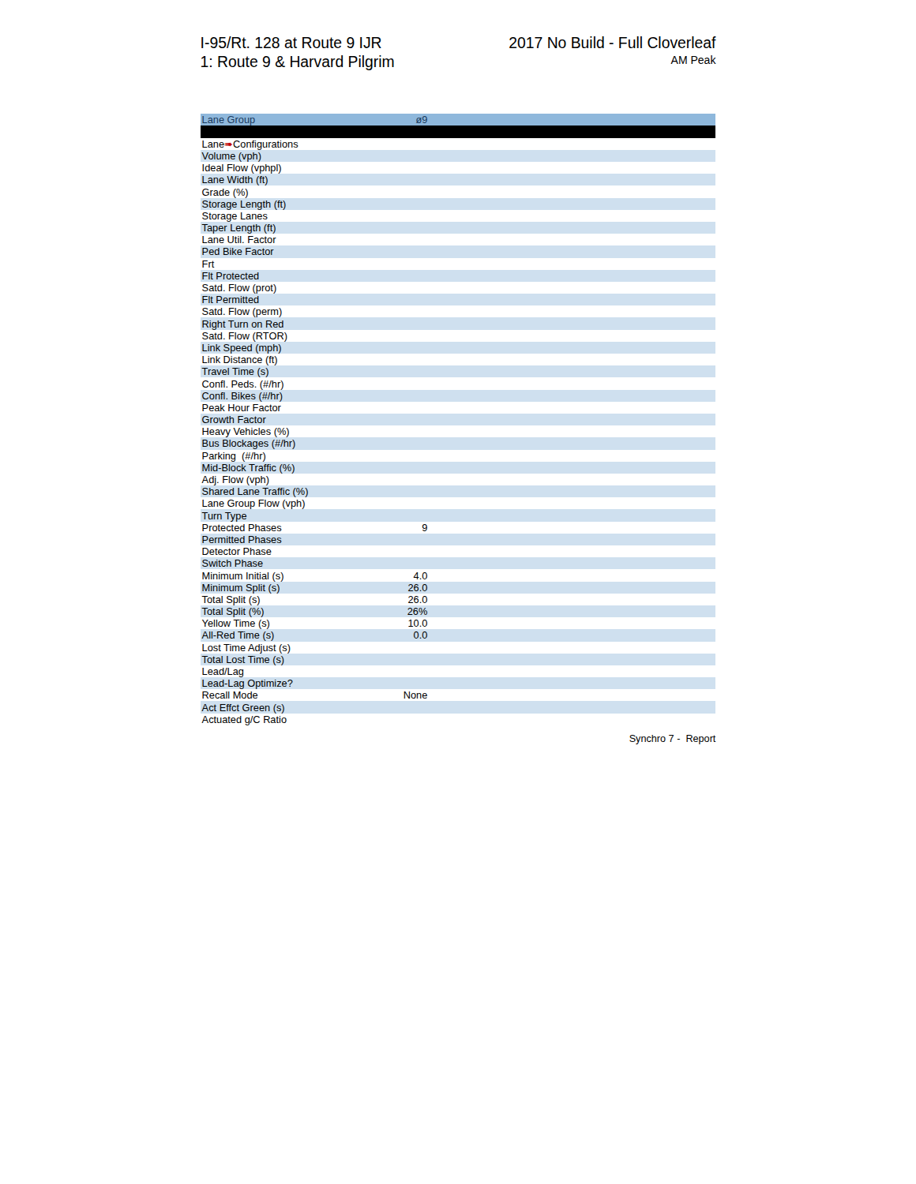I-95/Rt. 128 at Route 9 IJR
1: Route 9 & Harvard Pilgrim
2017 No Build - Full Cloverleaf
AM Peak
| Lane Group | ø9 | |
| Lane ➠ Configurations | | |
| Volume (vph) | | |
| Ideal Flow (vphpl) | | |
| Lane Width (ft) | | |
| Grade (%) | | |
| Storage Length (ft) | | |
| Storage Lanes | | |
| Taper Length (ft) | | |
| Lane Util. Factor | | |
| Ped Bike Factor | | |
| Frt | | |
| Flt Protected | | |
| Satd. Flow (prot) | | |
| Flt Permitted | | |
| Satd. Flow (perm) | | |
| Right Turn on Red | | |
| Satd. Flow (RTOR) | | |
| Link Speed (mph) | | |
| Link Distance (ft) | | |
| Travel Time (s) | | |
| Confl. Peds. (#/hr) | | |
| Confl. Bikes (#/hr) | | |
| Peak Hour Factor | | |
| Growth Factor | | |
| Heavy Vehicles (%) | | |
| Bus Blockages (#/hr) | | |
| Parking (#/hr) | | |
| Mid-Block Traffic (%) | | |
| Adj. Flow (vph) | | |
| Shared Lane Traffic (%) | | |
| Lane Group Flow (vph) | | |
| Turn Type | | |
| Protected Phases | 9 | |
| Permitted Phases | | |
| Detector Phase | | |
| Switch Phase | | |
| Minimum Initial (s) | 4.0 | |
| Minimum Split (s) | 26.0 | |
| Total Split (s) | 26.0 | |
| Total Split (%) | 26% | |
| Yellow Time (s) | 10.0 | |
| All-Red Time (s) | 0.0 | |
| Lost Time Adjust (s) | | |
| Total Lost Time (s) | | |
| Lead/Lag | | |
| Lead-Lag Optimize? | | |
| Recall Mode | None | |
| Act Effct Green (s) | | |
| Actuated g/C Ratio | | |
Synchro 7 - Report